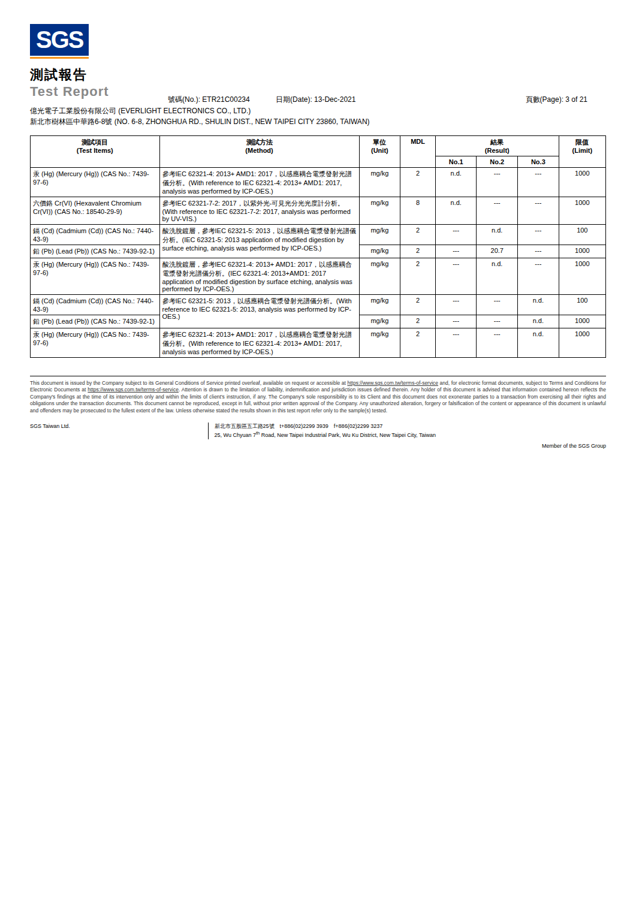SGS
測試報告
Test Report
號碼(No.): ETR21C00234 日期(Date): 13-Dec-2021 頁數(Page): 3 of 21
億光電子工業股份有限公司 (EVERLIGHT ELECTRONICS CO., LTD.)
新北市樹林區中華路6-8號 (NO. 6-8, ZHONGHUA RD., SHULIN DIST., NEW TAIPEI CITY 23860, TAIWAN)
| 測試項目 (Test Items) | 測試方法 (Method) | 單位 (Unit) | MDL | 結果 (Result) | 限值 (Limit) |
| --- | --- | --- | --- | --- | --- |
| No.1 | No.2 | No.3 |
| 汞 (Hg) (Mercury (Hg)) (CAS No.: 7439-97-6) | 參考IEC 62321-4: 2013+ AMD1: 2017，以感應耦合電漿發射光譜儀分析。(With reference to IEC 62321-4: 2013+ AMD1: 2017, analysis was performed by ICP-OES.) | mg/kg | 2 | n.d. | --- | --- | 1000 |
| 六價鉻 Cr(VI) (Hexavalent Chromium Cr(VI)) (CAS No.: 18540-29-9) | 參考IEC 62321-7-2: 2017，以紫外光-可見光分光光度計分析。(With reference to IEC 62321-7-2: 2017, analysis was performed by UV-VIS.) | mg/kg | 8 | n.d. | --- | --- | 1000 |
| 鎘 (Cd) (Cadmium (Cd)) (CAS No.: 7440-43-9) | 酸洗脫鍍層，參考IEC 62321-5: 2013，以感應耦合電漿發射光譜儀分析。(IEC 62321-5: 2013 application of modified digestion by surface etching, analysis was performed by ICP-OES.) | mg/kg | 2 | --- | n.d. | --- | 100 |
| 鉛 (Pb) (Lead (Pb)) (CAS No.: 7439-92-1) | mg/kg | 2 | --- | 20.7 | --- | 1000 |
| 汞 (Hg) (Mercury (Hg)) (CAS No.: 7439-97-6) | 酸洗脫鍍層，參考IEC 62321-4: 2013+ AMD1: 2017，以感應耦合電漿發射光譜儀分析。(IEC 62321-4: 2013+AMD1: 2017 application of modified digestion by surface etching, analysis was performed by ICP-OES.) | mg/kg | 2 | --- | n.d. | --- | 1000 |
| 鎘 (Cd) (Cadmium (Cd)) (CAS No.: 7440-43-9) | 參考IEC 62321-5: 2013，以感應耦合電漿發射光譜儀分析。(With reference to IEC 62321-5: 2013, analysis was performed by ICP-OES.) | mg/kg | 2 | --- | --- | n.d. | 100 |
| 鉛 (Pb) (Lead (Pb)) (CAS No.: 7439-92-1) | mg/kg | 2 | --- | --- | n.d. | 1000 |
| 汞 (Hg) (Mercury (Hg)) (CAS No.: 7439-97-6) | 參考IEC 62321-4: 2013+ AMD1: 2017，以感應耦合電漿發射光譜儀分析。(With reference to IEC 62321-4: 2013+ AMD1: 2017, analysis was performed by ICP-OES.) | mg/kg | 2 | --- | --- | n.d. | 1000 |
This document is issued by the Company subject to its General Conditions of Service printed overleaf, available on request or accessible at https://www.sgs.com.tw/terms-of-service and, for electronic format documents, subject to Terms and Conditions for Electronic Documents at https://www.sgs.com.tw/terms-of-service. Attention is drawn to the limitation of liability, indemnification and jurisdiction issues defined therein. Any holder of this document is advised that information contained hereon reflects the Company's findings at the time of its intervention only and within the limits of client's instruction, if any. The Company's sole responsibility is to its Client and this document does not exonerate parties to a transaction from exercising all their rights and obligations under the transaction documents. This document cannot be reproduced, except in full, without prior written approval of the Company. Any unauthorized alteration, forgery or falsification of the content or appearance of this document is unlawful and offenders may be prosecuted to the fullest extent of the law. Unless otherwise stated the results shown in this test report refer only to the sample(s) tested.
SGS Taiwan Ltd.　　　　　　
新北市五股區五工路25號　t+886(02)2299 3939　f+886(02)2299 3237
25, Wu Chyuan 7th Road, New Taipei Industrial Park, Wu Ku District, New Taipei City, Taiwan
Member of the SGS Group